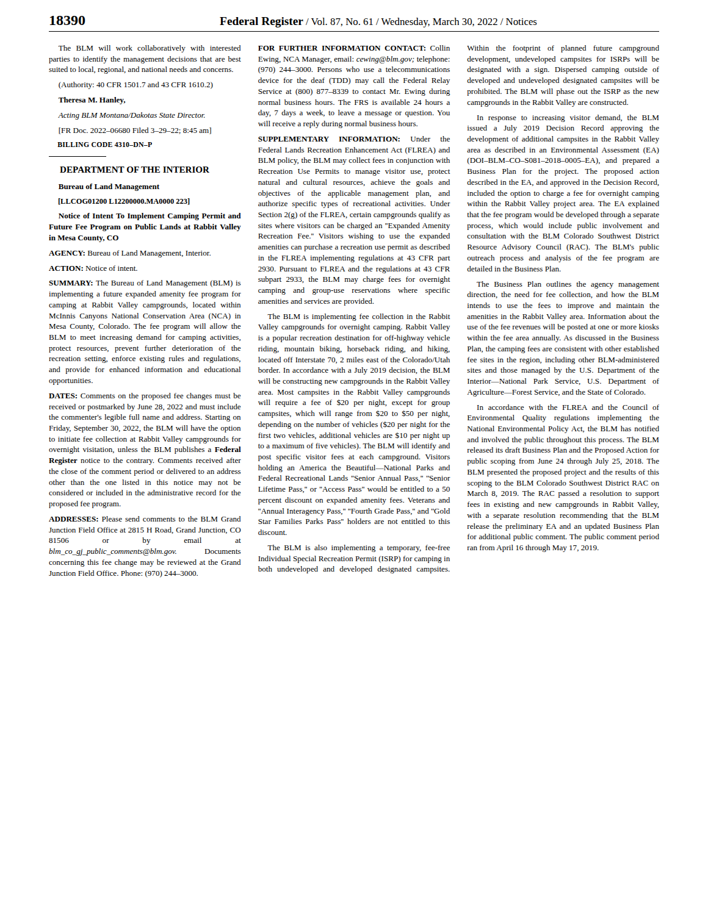18390
Federal Register / Vol. 87, No. 61 / Wednesday, March 30, 2022 / Notices
The BLM will work collaboratively with interested parties to identify the management decisions that are best suited to local, regional, and national needs and concerns.
(Authority: 40 CFR 1501.7 and 43 CFR 1610.2)
Theresa M. Hanley,
Acting BLM Montana/Dakotas State Director.
[FR Doc. 2022–06680 Filed 3–29–22; 8:45 am]
BILLING CODE 4310–DN–P
DEPARTMENT OF THE INTERIOR
Bureau of Land Management
[LLCOG01200 L12200000.MA0000 223]
Notice of Intent To Implement Camping Permit and Future Fee Program on Public Lands at Rabbit Valley in Mesa County, CO
AGENCY: Bureau of Land Management, Interior.
ACTION: Notice of intent.
SUMMARY: The Bureau of Land Management (BLM) is implementing a future expanded amenity fee program for camping at Rabbit Valley campgrounds, located within McInnis Canyons National Conservation Area (NCA) in Mesa County, Colorado. The fee program will allow the BLM to meet increasing demand for camping activities, protect resources, prevent further deterioration of the recreation setting, enforce existing rules and regulations, and provide for enhanced information and educational opportunities.
DATES: Comments on the proposed fee changes must be received or postmarked by June 28, 2022 and must include the commenter's legible full name and address. Starting on Friday, September 30, 2022, the BLM will have the option to initiate fee collection at Rabbit Valley campgrounds for overnight visitation, unless the BLM publishes a Federal Register notice to the contrary. Comments received after the close of the comment period or delivered to an address other than the one listed in this notice may not be considered or included in the administrative record for the proposed fee program.
ADDRESSES: Please send comments to the BLM Grand Junction Field Office at 2815 H Road, Grand Junction, CO 81506 or by email at blm_co_gj_public_comments@blm.gov. Documents concerning this fee change may be reviewed at the Grand Junction Field Office. Phone: (970) 244–3000.
FOR FURTHER INFORMATION CONTACT: Collin Ewing, NCA Manager, email: cewing@blm.gov; telephone: (970) 244–3000. Persons who use a telecommunications device for the deaf (TDD) may call the Federal Relay Service at (800) 877–8339 to contact Mr. Ewing during normal business hours. The FRS is available 24 hours a day, 7 days a week, to leave a message or question. You will receive a reply during normal business hours.
SUPPLEMENTARY INFORMATION: Under the Federal Lands Recreation Enhancement Act (FLREA) and BLM policy, the BLM may collect fees in conjunction with Recreation Use Permits to manage visitor use, protect natural and cultural resources, achieve the goals and objectives of the applicable management plan, and authorize specific types of recreational activities. Under Section 2(g) of the FLREA, certain campgrounds qualify as sites where visitors can be charged an ''Expanded Amenity Recreation Fee.'' Visitors wishing to use the expanded amenities can purchase a recreation use permit as described in the FLREA implementing regulations at 43 CFR part 2930. Pursuant to FLREA and the regulations at 43 CFR subpart 2933, the BLM may charge fees for overnight camping and group-use reservations where specific amenities and services are provided.
The BLM is implementing fee collection in the Rabbit Valley campgrounds for overnight camping. Rabbit Valley is a popular recreation destination for off-highway vehicle riding, mountain biking, horseback riding, and hiking, located off Interstate 70, 2 miles east of the Colorado/Utah border. In accordance with a July 2019 decision, the BLM will be constructing new campgrounds in the Rabbit Valley area. Most campsites in the Rabbit Valley campgrounds will require a fee of $20 per night, except for group campsites, which will range from $20 to $50 per night, depending on the number of vehicles ($20 per night for the first two vehicles, additional vehicles are $10 per night up to a maximum of five vehicles). The BLM will identify and post specific visitor fees at each campground. Visitors holding an America the Beautiful—National Parks and Federal Recreational Lands ''Senior Annual Pass,'' ''Senior Lifetime Pass,'' or ''Access Pass'' would be entitled to a 50 percent discount on expanded amenity fees. Veterans and ''Annual Interagency Pass,'' ''Fourth Grade Pass,'' and ''Gold Star Families Parks Pass'' holders are not entitled to this discount.
The BLM is also implementing a temporary, fee-free Individual Special Recreation Permit (ISRP) for camping in both undeveloped and developed designated campsites. Within the footprint of planned future campground development, undeveloped campsites for ISRPs will be designated with a sign. Dispersed camping outside of developed and undeveloped designated campsites will be prohibited. The BLM will phase out the ISRP as the new campgrounds in the Rabbit Valley are constructed.
In response to increasing visitor demand, the BLM issued a July 2019 Decision Record approving the development of additional campsites in the Rabbit Valley area as described in an Environmental Assessment (EA) (DOI–BLM–CO–S081–2018–0005–EA), and prepared a Business Plan for the project. The proposed action described in the EA, and approved in the Decision Record, included the option to charge a fee for overnight camping within the Rabbit Valley project area. The EA explained that the fee program would be developed through a separate process, which would include public involvement and consultation with the BLM Colorado Southwest District Resource Advisory Council (RAC). The BLM's public outreach process and analysis of the fee program are detailed in the Business Plan.
The Business Plan outlines the agency management direction, the need for fee collection, and how the BLM intends to use the fees to improve and maintain the amenities in the Rabbit Valley area. Information about the use of the fee revenues will be posted at one or more kiosks within the fee area annually. As discussed in the Business Plan, the camping fees are consistent with other established fee sites in the region, including other BLM-administered sites and those managed by the U.S. Department of the Interior—National Park Service, U.S. Department of Agriculture—Forest Service, and the State of Colorado.
In accordance with the FLREA and the Council of Environmental Quality regulations implementing the National Environmental Policy Act, the BLM has notified and involved the public throughout this process. The BLM released its draft Business Plan and the Proposed Action for public scoping from June 24 through July 25, 2018. The BLM presented the proposed project and the results of this scoping to the BLM Colorado Southwest District RAC on March 8, 2019. The RAC passed a resolution to support fees in existing and new campgrounds in Rabbit Valley, with a separate resolution recommending that the BLM release the preliminary EA and an updated Business Plan for additional public comment. The public comment period ran from April 16 through May 17, 2019.